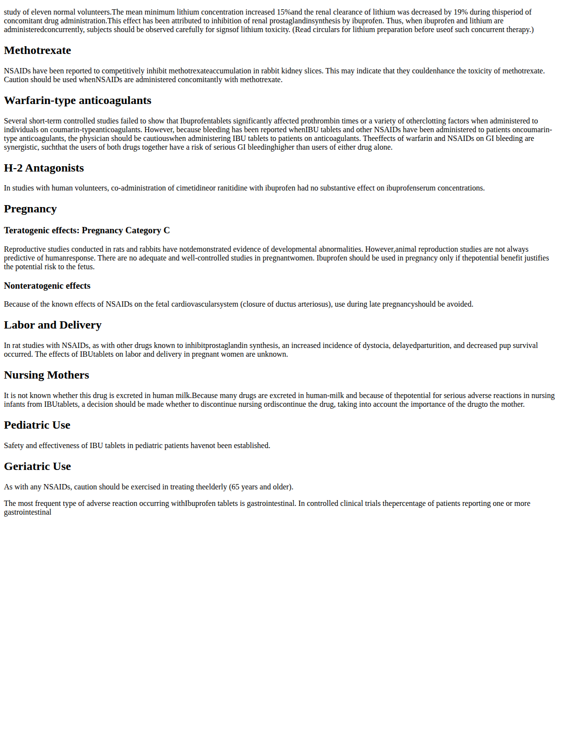study of eleven normal volunteers.The mean minimum lithium concentration increased 15%and the renal clearance of lithium was decreased by 19% during thisperiod of concomitant drug administration.This effect has been attributed to inhibition of renal prostaglandinsynthesis by ibuprofen. Thus, when ibuprofen and lithium are administeredconcurrently, subjects should be observed carefully for signsof lithium toxicity. (Read circulars for lithium preparation before useof such concurrent therapy.)
Methotrexate
NSAIDs have been reported to competitively inhibit methotrexateaccumulation in rabbit kidney slices. This may indicate that they couldenhance the toxicity of methotrexate. Caution should be used whenNSAIDs are administered concomitantly with methotrexate.
Warfarin-type anticoagulants
Several short-term controlled studies failed to show that Ibuprofentablets significantly affected prothrombin times or a variety of otherclotting factors when administered to individuals on coumarin-typeanticoagulants. However, because bleeding has been reported whenIBU tablets and other NSAIDs have been administered to patients oncoumarin-type anticoagulants, the physician should be cautiouswhen administering IBU tablets to patients on anticoagulants. Theeffects of warfarin and NSAIDs on GI bleeding are synergistic, suchthat the users of both drugs together have a risk of serious GI bleedinghigher than users of either drug alone.
H-2 Antagonists
In studies with human volunteers, co-administration of cimetidineor ranitidine with ibuprofen had no substantive effect on ibuprofenserum concentrations.
Pregnancy
Teratogenic effects: Pregnancy Category C
Reproductive studies conducted in rats and rabbits have notdemonstrated evidence of developmental abnormalities. However,animal reproduction studies are not always predictive of humanresponse. There are no adequate and well-controlled studies in pregnantwomen. Ibuprofen should be used in pregnancy only if thepotential benefit justifies the potential risk to the fetus.
Nonteratogenic effects
Because of the known effects of NSAIDs on the fetal cardiovascularsystem (closure of ductus arteriosus), use during late pregnancyshould be avoided.
Labor and Delivery
In rat studies with NSAIDs, as with other drugs known to inhibitprostaglandin synthesis, an increased incidence of dystocia, delayedparturition, and decreased pup survival occurred. The effects of IBUtablets on labor and delivery in pregnant women are unknown.
Nursing Mothers
It is not known whether this drug is excreted in human milk.Because many drugs are excreted in human-milk and because of thepotential for serious adverse reactions in nursing infants from IBUtablets, a decision should be made whether to discontinue nursing ordiscontinue the drug, taking into account the importance of the drugto the mother.
Pediatric Use
Safety and effectiveness of IBU tablets in pediatric patients havenot been established.
Geriatric Use
As with any NSAIDs, caution should be exercised in treating theelderly (65 years and older).
The most frequent type of adverse reaction occurring withIbuprofen tablets is gastrointestinal. In controlled clinical trials thepercentage of patients reporting one or more gastrointestinal